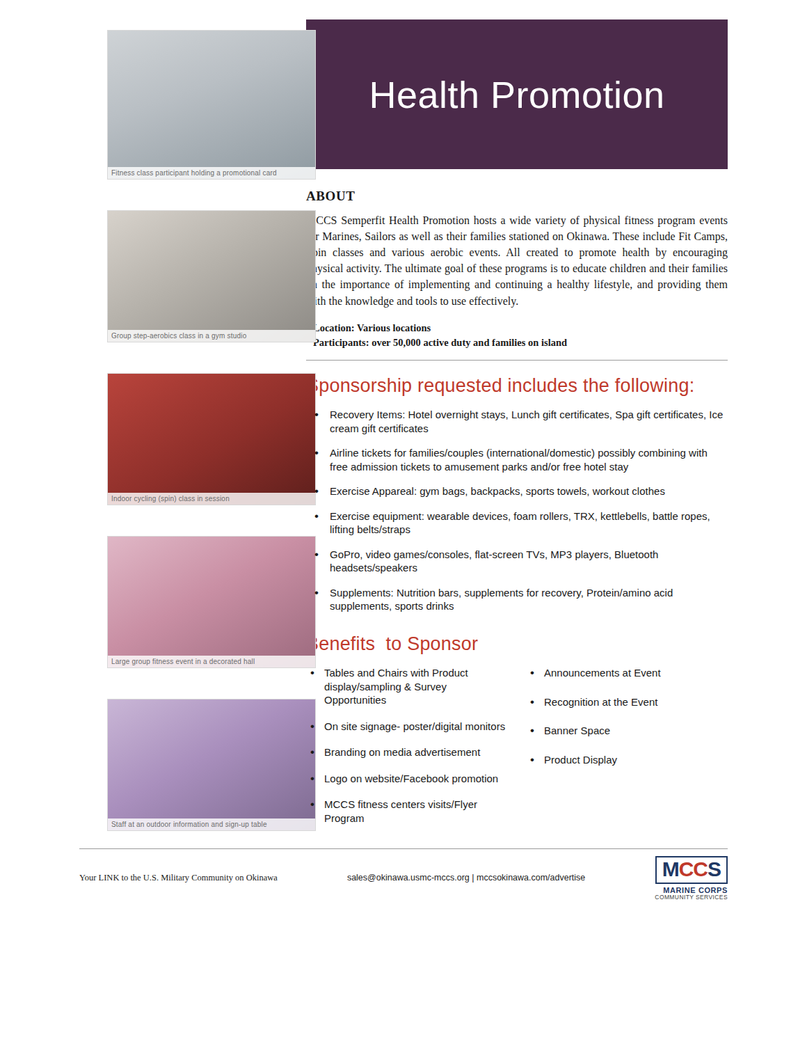Fitness class participant holding a promotional card
Group step-aerobics class in a gym studio
Indoor cycling (spin) class in session
Large group fitness event in a decorated hall
Staff at an outdoor information and sign-up table
Health Promotion
ABOUT
MCCS Semperfit Health Promotion hosts a wide variety of physical fitness program events for Marines, Sailors as well as their families stationed on Okinawa. These include Fit Camps, Spin classes and various aerobic events. All created to promote health by encouraging physical activity. The ultimate goal of these programs is to educate children and their families on the importance of implementing and continuing a healthy lifestyle, and providing them with the knowledge and tools to use effectively.
Location: Various locations
Participants: over 50,000 active duty and families on island
Sponsorship requested includes the following:
Recovery Items: Hotel overnight stays, Lunch gift certificates, Spa gift certificates, Ice cream gift certificates
Airline tickets for families/couples (international/domestic) possibly combining with free admission tickets to amusement parks and/or free hotel stay
Exercise Appareal: gym bags, backpacks, sports towels, workout clothes
Exercise equipment: wearable devices, foam rollers, TRX, kettlebells, battle ropes, lifting belts/straps
GoPro, video games/consoles, flat-screen TVs, MP3 players, Bluetooth headsets/speakers
Supplements: Nutrition bars, supplements for recovery, Protein/amino acid supplements, sports drinks
Benefits to Sponsor
Tables and Chairs with Product display/sampling & Survey Opportunities
On site signage- poster/digital monitors
Branding on media advertisement
Logo on website/Facebook promotion
MCCS fitness centers visits/Flyer Program
Announcements at Event
Recognition at the Event
Banner Space
Product Display
Your LINK to the U.S. Military Community on Okinawa
sales@okinawa.usmc-mccs.org | mccsokinawa.com/advertise
MCCS
MARINE CORPSCOMMUNITY SERVICES